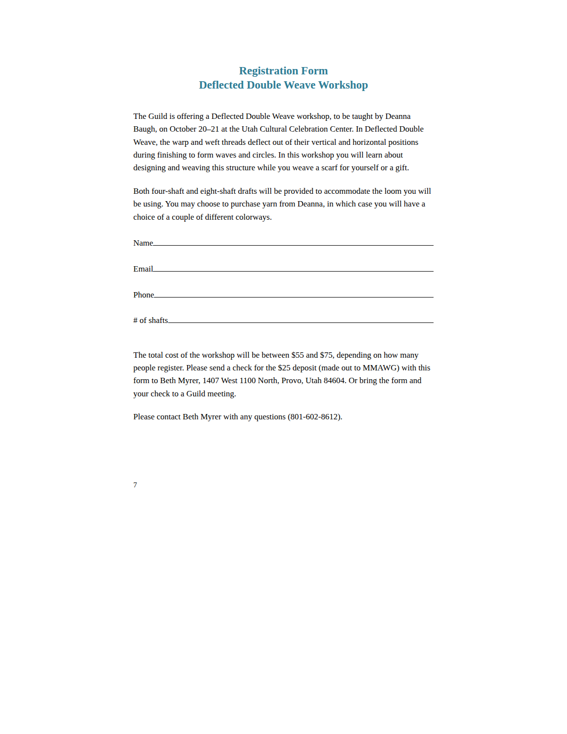Registration Form Deflected Double Weave Workshop
The Guild is offering a Deflected Double Weave workshop, to be taught by Deanna Baugh, on October 20–21 at the Utah Cultural Celebration Center. In Deflected Double Weave, the warp and weft threads deflect out of their vertical and horizontal positions during finishing to form waves and circles. In this workshop you will learn about designing and weaving this structure while you weave a scarf for yourself or a gift.
Both four-shaft and eight-shaft drafts will be provided to accommodate the loom you will be using. You may choose to purchase yarn from Deanna, in which case you will have a choice of a couple of different colorways.
Name
Email
Phone
# of shafts
The total cost of the workshop will be between $55 and $75, depending on how many people register. Please send a check for the $25 deposit (made out to MMAWG) with this form to Beth Myrer, 1407 West 1100 North, Provo, Utah 84604. Or bring the form and your check to a Guild meeting.
Please contact Beth Myrer with any questions (801-602-8612).
7